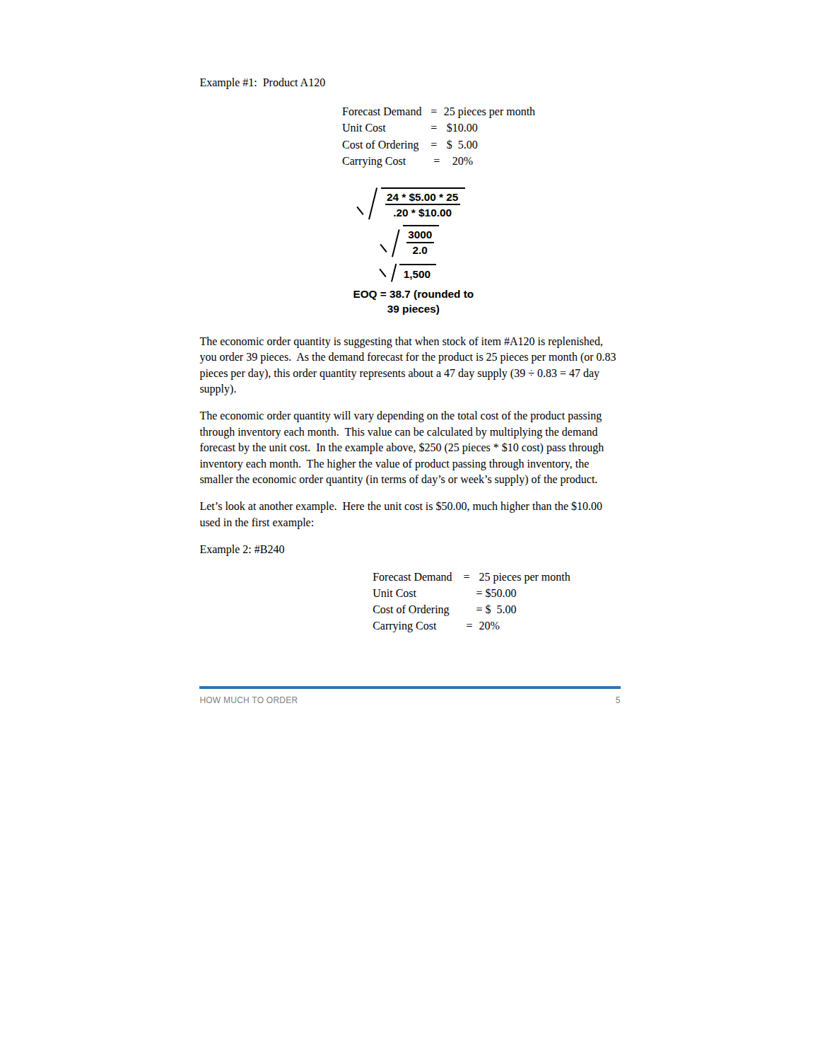Example #1: Product A120
| Forecast Demand | = | 25 pieces per month |
| Unit Cost | = | $10.00 |
| Cost of Ordering | = | $ 5.00 |
| Carrying Cost | = | 20% |
24 * $5.00 * 25 .20 * $10.00
3000 2.0
1,500
EOQ = 38.7 (rounded to
39 pieces)
The economic order quantity is suggesting that when stock of item #A120 is replenished, you order 39 pieces. As the demand forecast for the product is 25 pieces per month (or 0.83 pieces per day), this order quantity represents about a 47 day supply (39 ÷ 0.83 = 47 day supply).
The economic order quantity will vary depending on the total cost of the product passing through inventory each month. This value can be calculated by multiplying the demand forecast by the unit cost. In the example above, $250 (25 pieces * $10 cost) pass through inventory each month. The higher the value of product passing through inventory, the smaller the economic order quantity (in terms of day’s or week’s supply) of the product.
Let’s look at another example. Here the unit cost is $50.00, much higher than the $10.00 used in the first example:
Example 2: #B240
| Forecast Demand | = | 25 pieces per month |
| Unit Cost | | = $50.00 |
| Cost of Ordering | | = $ 5.00 |
| Carrying Cost | = | 20% |
How much to order 5